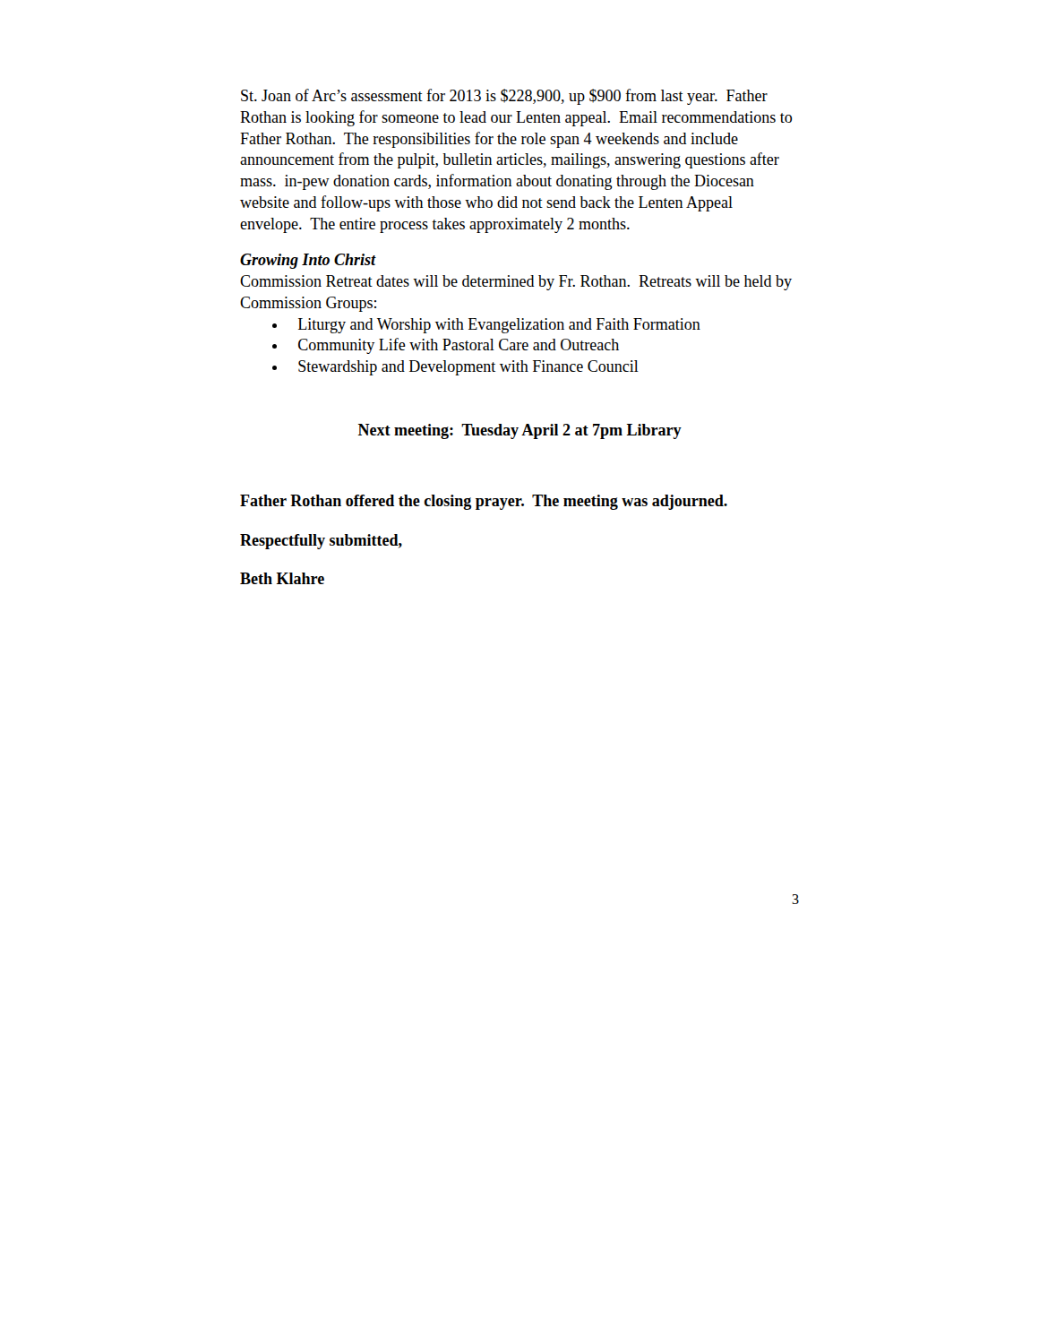St. Joan of Arc’s assessment for 2013 is $228,900, up $900 from last year. Father Rothan is looking for someone to lead our Lenten appeal. Email recommendations to Father Rothan. The responsibilities for the role span 4 weekends and include announcement from the pulpit, bulletin articles, mailings, answering questions after mass. in-pew donation cards, information about donating through the Diocesan website and follow-ups with those who did not send back the Lenten Appeal envelope. The entire process takes approximately 2 months.
Growing Into Christ
Commission Retreat dates will be determined by Fr. Rothan. Retreats will be held by Commission Groups:
Liturgy and Worship with Evangelization and Faith Formation
Community Life with Pastoral Care and Outreach
Stewardship and Development with Finance Council
Next meeting: Tuesday April 2 at 7pm Library
Father Rothan offered the closing prayer. The meeting was adjourned.
Respectfully submitted,
Beth Klahre
3